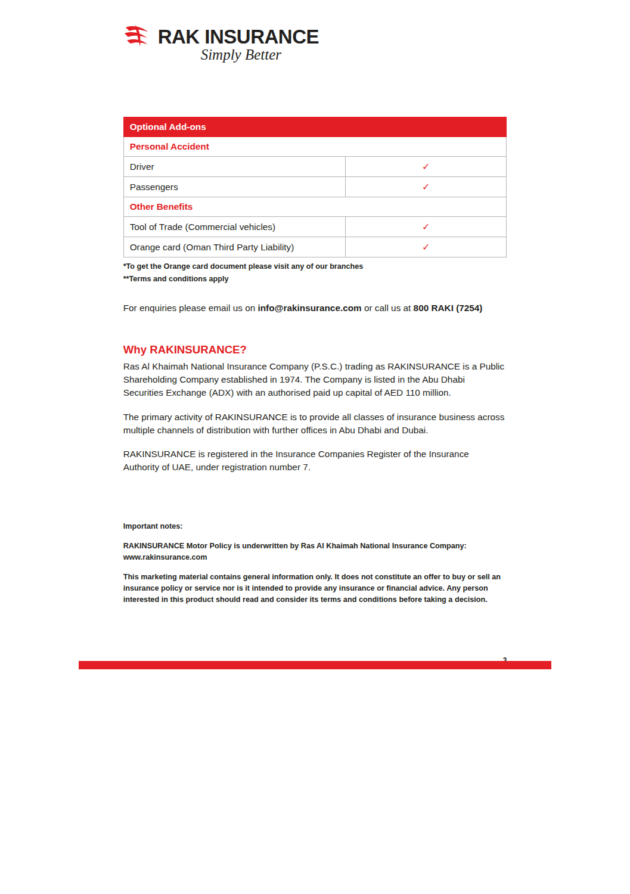RAK INSURANCE
Simply Better
| Optional Add-ons |
| --- |
| Personal Accident |
| Driver | ✓ |
| Passengers | ✓ |
| Other Benefits |
| Tool of Trade (Commercial vehicles) | ✓ |
| Orange card (Oman Third Party Liability) | ✓ |
*To get the Orange card document please visit any of our branches
**Terms and conditions apply
For enquiries please email us on info@rakinsurance.com or call us at 800 RAKI (7254)
Why RAKINSURANCE?
Ras Al Khaimah National Insurance Company (P.S.C.) trading as RAKINSURANCE is a Public Shareholding Company established in 1974. The Company is listed in the Abu Dhabi Securities Exchange (ADX) with an authorised paid up capital of AED 110 million.
The primary activity of RAKINSURANCE is to provide all classes of insurance business across multiple channels of distribution with further offices in Abu Dhabi and Dubai.
RAKINSURANCE is registered in the Insurance Companies Register of the Insurance Authority of UAE, under registration number 7.
Important notes:
RAKINSURANCE Motor Policy is underwritten by Ras Al Khaimah National Insurance Company: www.rakinsurance.com
This marketing material contains general information only. It does not constitute an offer to buy or sell an insurance policy or service nor is it intended to provide any insurance or financial advice. Any person interested in this product should read and consider its terms and conditions before taking a decision.
3